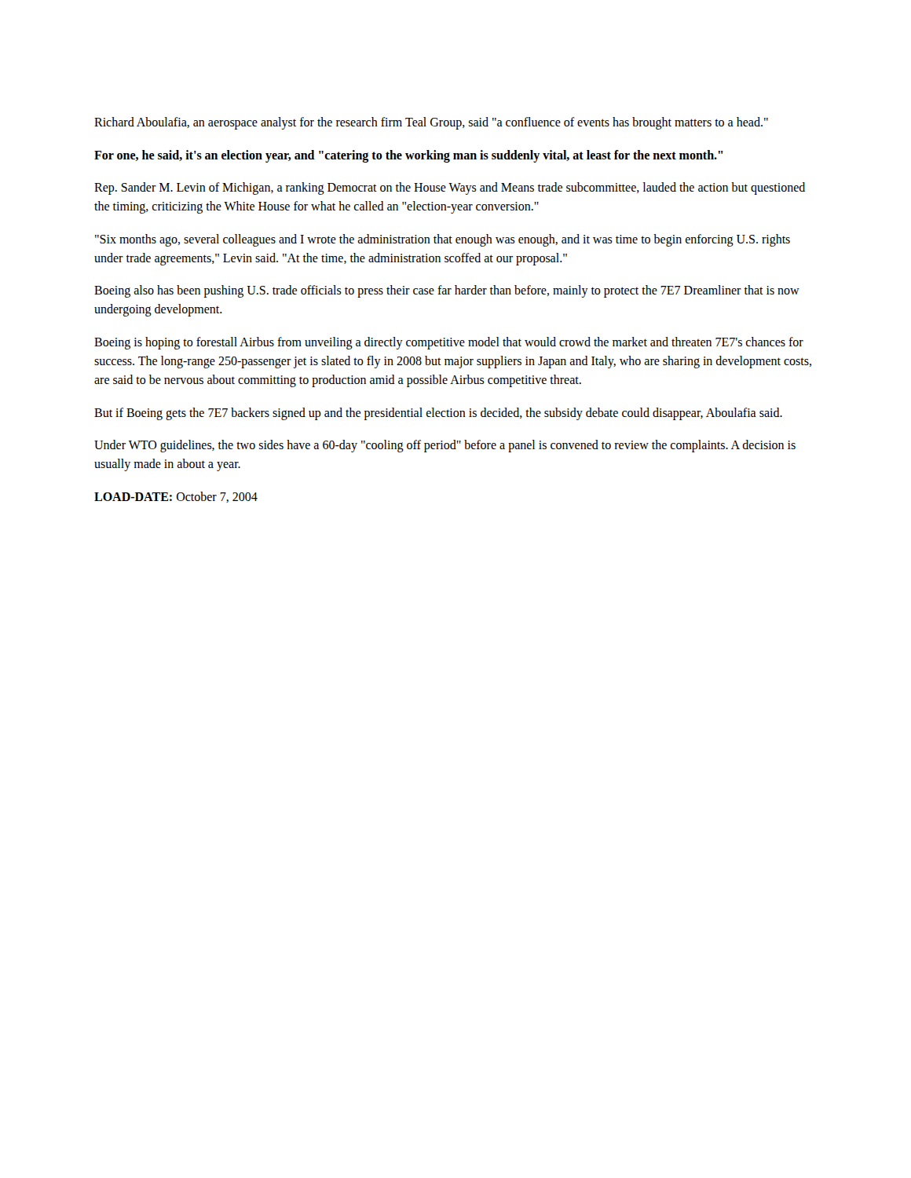Richard Aboulafia, an aerospace analyst for the research firm Teal Group, said "a confluence of events has brought matters to a head."
For one, he said, it's an election year, and "catering to the working man is suddenly vital, at least for the next month."
Rep. Sander M. Levin of Michigan, a ranking Democrat on the House Ways and Means trade subcommittee, lauded the action but questioned the timing, criticizing the White House for what he called an "election-year conversion."
"Six months ago, several colleagues and I wrote the administration that enough was enough, and it was time to begin enforcing U.S. rights under trade agreements," Levin said. "At the time, the administration scoffed at our proposal."
Boeing also has been pushing U.S. trade officials to press their case far harder than before, mainly to protect the 7E7 Dreamliner that is now undergoing development.
Boeing is hoping to forestall Airbus from unveiling a directly competitive model that would crowd the market and threaten 7E7's chances for success. The long-range 250-passenger jet is slated to fly in 2008 but major suppliers in Japan and Italy, who are sharing in development costs, are said to be nervous about committing to production amid a possible Airbus competitive threat.
But if Boeing gets the 7E7 backers signed up and the presidential election is decided, the subsidy debate could disappear, Aboulafia said.
Under WTO guidelines, the two sides have a 60-day "cooling off period" before a panel is convened to review the complaints. A decision is usually made in about a year.
LOAD-DATE: October 7, 2004